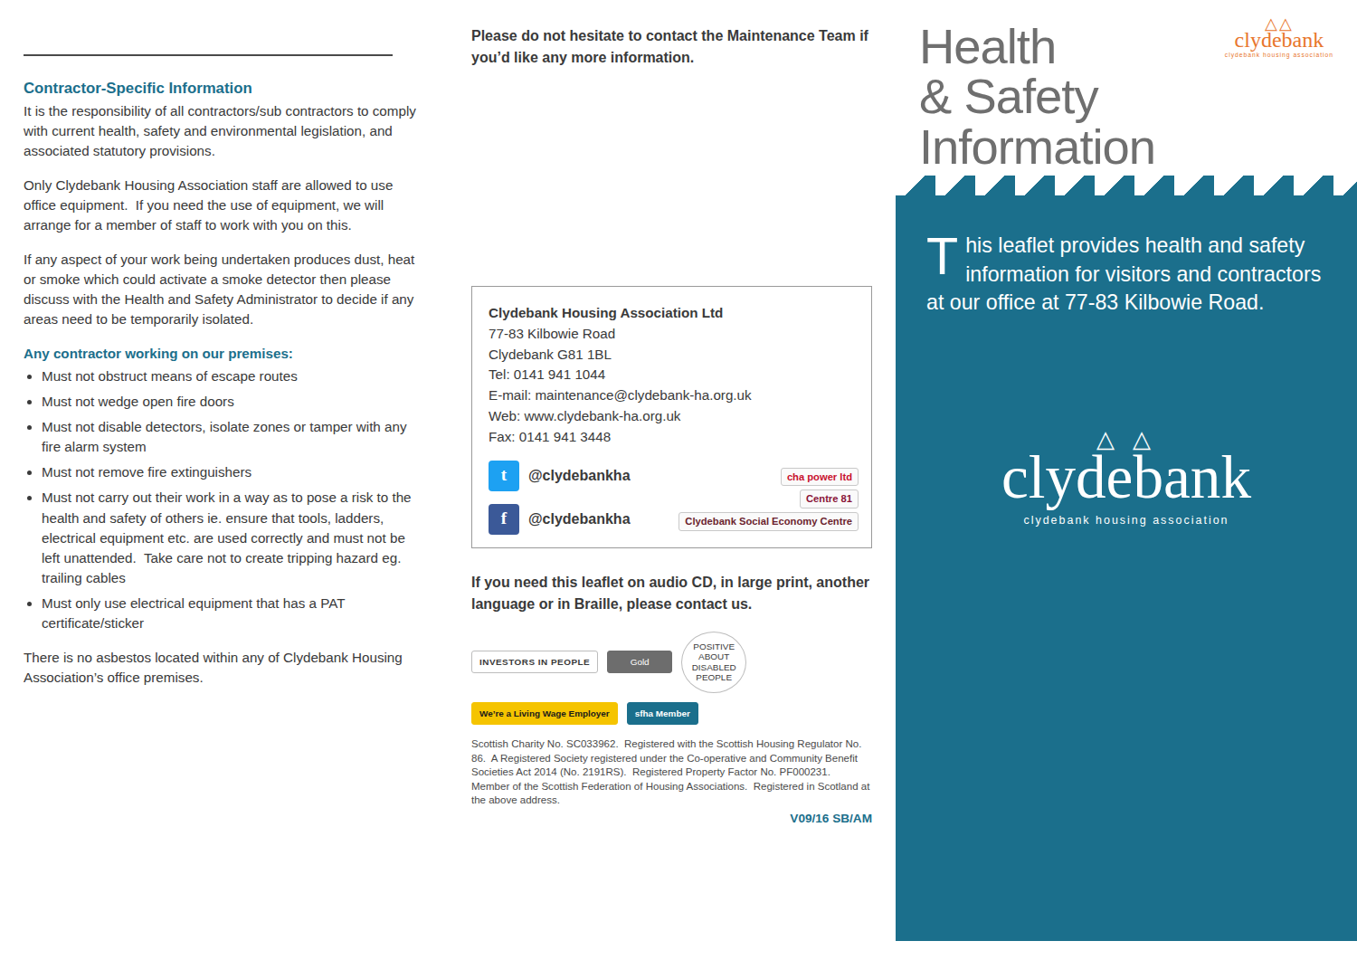Contractor-Specific Information
It is the responsibility of all contractors/sub contractors to comply with current health, safety and environmental legislation, and associated statutory provisions.
Only Clydebank Housing Association staff are allowed to use office equipment. If you need the use of equipment, we will arrange for a member of staff to work with you on this.
If any aspect of your work being undertaken produces dust, heat or smoke which could activate a smoke detector then please discuss with the Health and Safety Administrator to decide if any areas need to be temporarily isolated.
Any contractor working on our premises:
Must not obstruct means of escape routes
Must not wedge open fire doors
Must not disable detectors, isolate zones or tamper with any fire alarm system
Must not remove fire extinguishers
Must not carry out their work in a way as to pose a risk to the health and safety of others ie. ensure that tools, ladders, electrical equipment etc. are used correctly and must not be left unattended. Take care not to create tripping hazard eg. trailing cables
Must only use electrical equipment that has a PAT certificate/sticker
There is no asbestos located within any of Clydebank Housing Association’s office premises.
Please do not hesitate to contact the Maintenance Team if you’d like any more information.
Clydebank Housing Association Ltd
77-83 Kilbowie Road
Clydebank G81 1BL
Tel: 0141 941 1044
E-mail: maintenance@clydebank-ha.org.uk
Web: www.clydebank-ha.org.uk
Fax: 0141 941 3448
t @clydebankha
f @clydebankha
cha power ltd
Centre 81
Clydebank Social Economy Centre
If you need this leaflet on audio CD, in large print, another language or in Braille, please contact us.
INVESTORS IN PEOPLE Gold POSITIVE ABOUT DISABLED PEOPLE We’re a Living Wage Employer sfha Member
Scottish Charity No. SC033962. Registered with the Scottish Housing Regulator No. 86. A Registered Society registered under the Co-operative and Community Benefit Societies Act 2014 (No. 2191RS). Registered Property Factor No. PF000231. Member of the Scottish Federation of Housing Associations. Registered in Scotland at the above address.
V09/16 SB/AM
△△ clydebank clydebank housing association
Health
& Safety
Information
This leaflet provides health and safety information for visitors and contractors at our office at 77-83 Kilbowie Road.
△ △ clydebank clydebank housing association